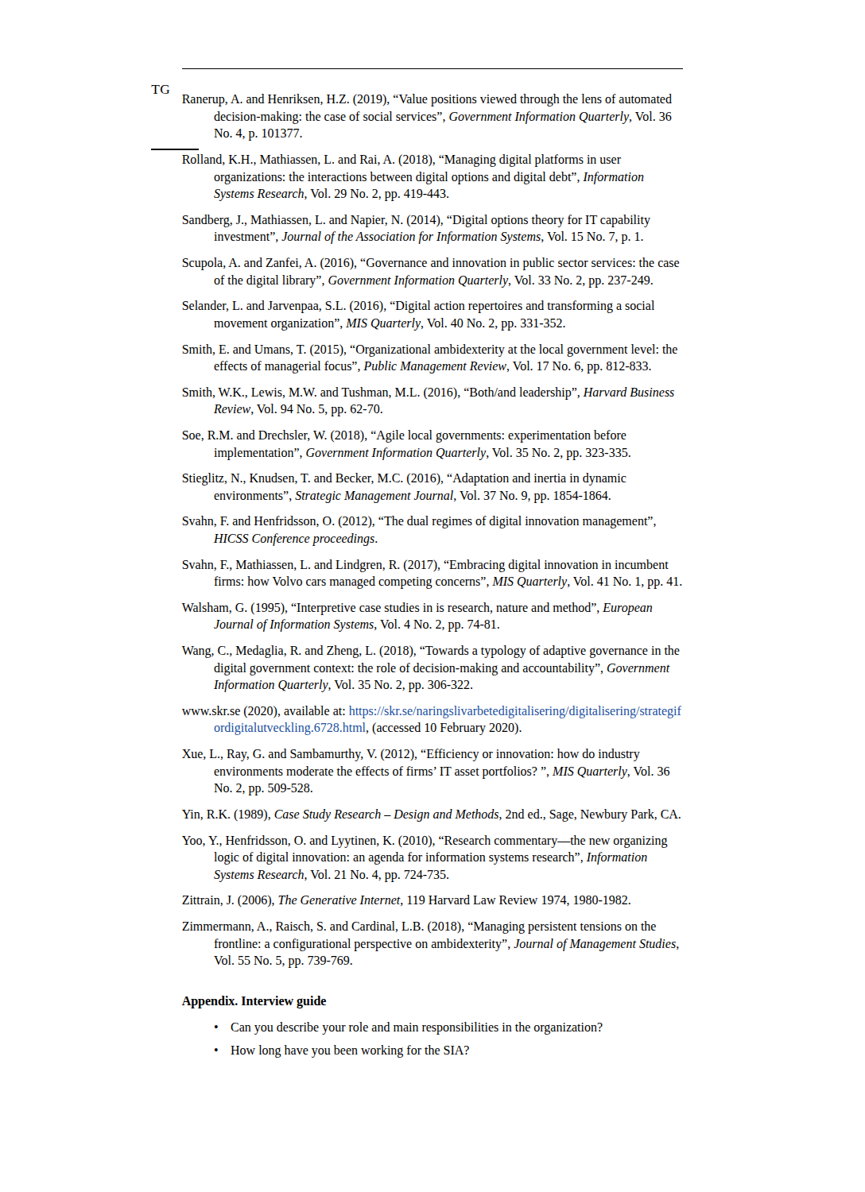TG
Ranerup, A. and Henriksen, H.Z. (2019), “Value positions viewed through the lens of automated decision-making: the case of social services”, Government Information Quarterly, Vol. 36 No. 4, p. 101377.
Rolland, K.H., Mathiassen, L. and Rai, A. (2018), “Managing digital platforms in user organizations: the interactions between digital options and digital debt”, Information Systems Research, Vol. 29 No. 2, pp. 419-443.
Sandberg, J., Mathiassen, L. and Napier, N. (2014), “Digital options theory for IT capability investment”, Journal of the Association for Information Systems, Vol. 15 No. 7, p. 1.
Scupola, A. and Zanfei, A. (2016), “Governance and innovation in public sector services: the case of the digital library”, Government Information Quarterly, Vol. 33 No. 2, pp. 237-249.
Selander, L. and Jarvenpaa, S.L. (2016), “Digital action repertoires and transforming a social movement organization”, MIS Quarterly, Vol. 40 No. 2, pp. 331-352.
Smith, E. and Umans, T. (2015), “Organizational ambidexterity at the local government level: the effects of managerial focus”, Public Management Review, Vol. 17 No. 6, pp. 812-833.
Smith, W.K., Lewis, M.W. and Tushman, M.L. (2016), “Both/and leadership”, Harvard Business Review, Vol. 94 No. 5, pp. 62-70.
Soe, R.M. and Drechsler, W. (2018), “Agile local governments: experimentation before implementation”, Government Information Quarterly, Vol. 35 No. 2, pp. 323-335.
Stieglitz, N., Knudsen, T. and Becker, M.C. (2016), “Adaptation and inertia in dynamic environments”, Strategic Management Journal, Vol. 37 No. 9, pp. 1854-1864.
Svahn, F. and Henfridsson, O. (2012), “The dual regimes of digital innovation management”, HICSS Conference proceedings.
Svahn, F., Mathiassen, L. and Lindgren, R. (2017), “Embracing digital innovation in incumbent firms: how Volvo cars managed competing concerns”, MIS Quarterly, Vol. 41 No. 1, pp. 41.
Walsham, G. (1995), “Interpretive case studies in is research, nature and method”, European Journal of Information Systems, Vol. 4 No. 2, pp. 74-81.
Wang, C., Medaglia, R. and Zheng, L. (2018), “Towards a typology of adaptive governance in the digital government context: the role of decision-making and accountability”, Government Information Quarterly, Vol. 35 No. 2, pp. 306-322.
www.skr.se (2020), available at: https://skr.se/naringslivarbetedigitalisering/digitalisering/strategifordigitalutveckling.6728.html, (accessed 10 February 2020).
Xue, L., Ray, G. and Sambamurthy, V. (2012), “Efficiency or innovation: how do industry environments moderate the effects of firms’ IT asset portfolios? ”, MIS Quarterly, Vol. 36 No. 2, pp. 509-528.
Yin, R.K. (1989), Case Study Research – Design and Methods, 2nd ed., Sage, Newbury Park, CA.
Yoo, Y., Henfridsson, O. and Lyytinen, K. (2010), “Research commentary—the new organizing logic of digital innovation: an agenda for information systems research”, Information Systems Research, Vol. 21 No. 4, pp. 724-735.
Zittrain, J. (2006), The Generative Internet, 119 Harvard Law Review 1974, 1980-1982.
Zimmermann, A., Raisch, S. and Cardinal, L.B. (2018), “Managing persistent tensions on the frontline: a configurational perspective on ambidexterity”, Journal of Management Studies, Vol. 55 No. 5, pp. 739-769.
Appendix. Interview guide
Can you describe your role and main responsibilities in the organization?
How long have you been working for the SIA?